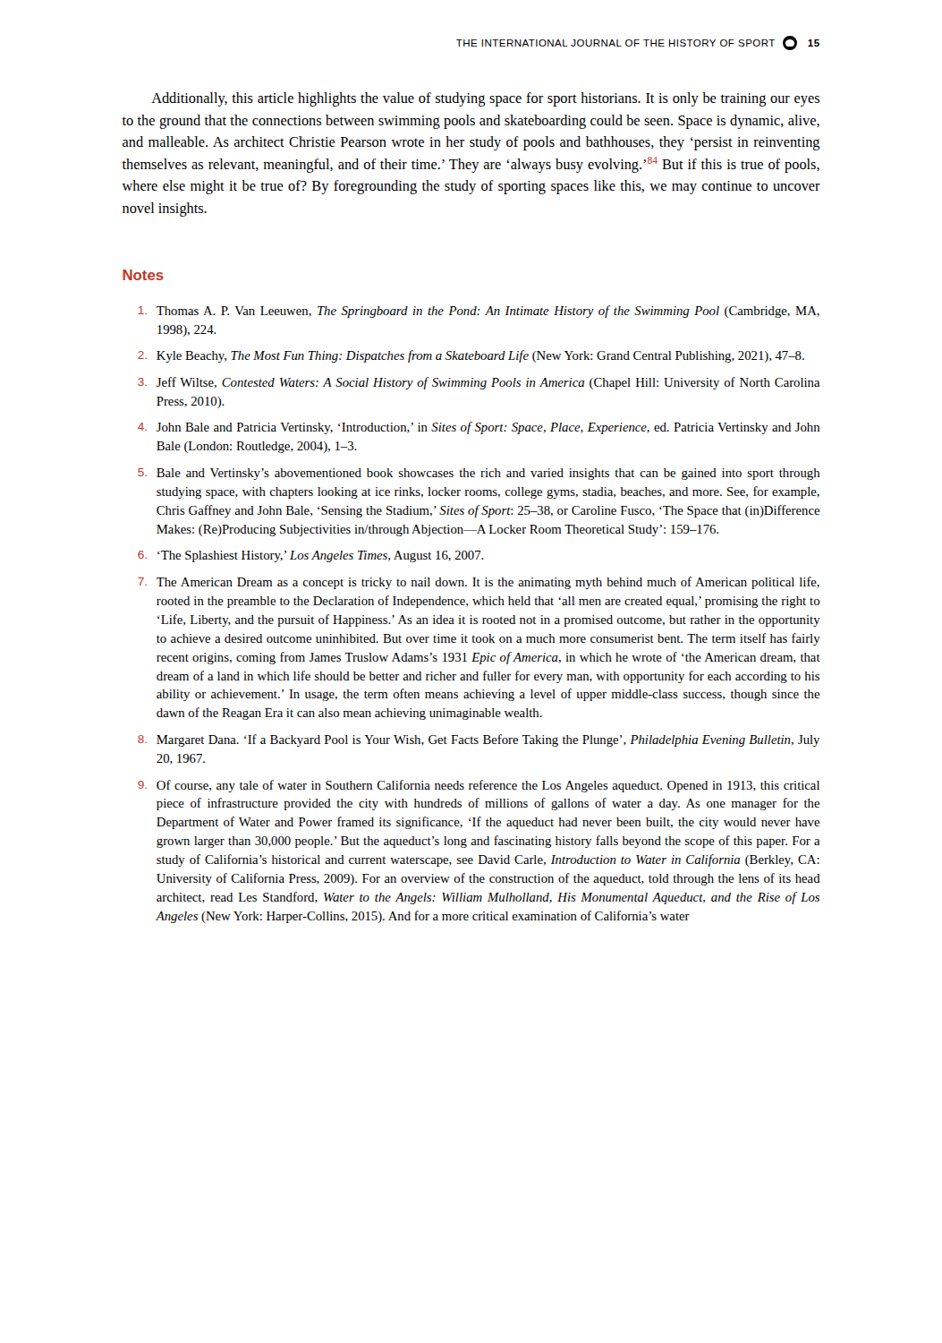The International Journal of the History of Sport 15
Additionally, this article highlights the value of studying space for sport historians. It is only be training our eyes to the ground that the connections between swimming pools and skateboarding could be seen. Space is dynamic, alive, and malleable. As architect Christie Pearson wrote in her study of pools and bathhouses, they ‘persist in reinventing themselves as relevant, meaningful, and of their time.’ They are ‘always busy evolving.’84 But if this is true of pools, where else might it be true of? By foregrounding the study of sporting spaces like this, we may continue to uncover novel insights.
Notes
Thomas A. P. Van Leeuwen, The Springboard in the Pond: An Intimate History of the Swimming Pool (Cambridge, MA, 1998), 224.
Kyle Beachy, The Most Fun Thing: Dispatches from a Skateboard Life (New York: Grand Central Publishing, 2021), 47–8.
Jeff Wiltse, Contested Waters: A Social History of Swimming Pools in America (Chapel Hill: University of North Carolina Press, 2010).
John Bale and Patricia Vertinsky, ‘Introduction,’ in Sites of Sport: Space, Place, Experience, ed. Patricia Vertinsky and John Bale (London: Routledge, 2004), 1–3.
Bale and Vertinsky’s abovementioned book showcases the rich and varied insights that can be gained into sport through studying space, with chapters looking at ice rinks, locker rooms, college gyms, stadia, beaches, and more. See, for example, Chris Gaffney and John Bale, ‘Sensing the Stadium,’ Sites of Sport: 25–38, or Caroline Fusco, ‘The Space that (in)Difference Makes: (Re)Producing Subjectivities in/through Abjection—A Locker Room Theoretical Study’: 159–176.
‘The Splashiest History,’ Los Angeles Times, August 16, 2007.
The American Dream as a concept is tricky to nail down. It is the animating myth behind much of American political life, rooted in the preamble to the Declaration of Independence, which held that ‘all men are created equal,’ promising the right to ‘Life, Liberty, and the pursuit of Happiness.’ As an idea it is rooted not in a promised outcome, but rather in the opportunity to achieve a desired outcome uninhibited. But over time it took on a much more consumerist bent. The term itself has fairly recent origins, coming from James Truslow Adams’s 1931 Epic of America, in which he wrote of ‘the American dream, that dream of a land in which life should be better and richer and fuller for every man, with opportunity for each according to his ability or achievement.’ In usage, the term often means achieving a level of upper middle-class success, though since the dawn of the Reagan Era it can also mean achieving unimaginable wealth.
Margaret Dana. ‘If a Backyard Pool is Your Wish, Get Facts Before Taking the Plunge’, Philadelphia Evening Bulletin, July 20, 1967.
Of course, any tale of water in Southern California needs reference the Los Angeles aqueduct. Opened in 1913, this critical piece of infrastructure provided the city with hundreds of millions of gallons of water a day. As one manager for the Department of Water and Power framed its significance, ‘If the aqueduct had never been built, the city would never have grown larger than 30,000 people.’ But the aqueduct’s long and fascinating history falls beyond the scope of this paper. For a study of California’s historical and current waterscape, see David Carle, Introduction to Water in California (Berkley, CA: University of California Press, 2009). For an overview of the construction of the aqueduct, told through the lens of its head architect, read Les Standford, Water to the Angels: William Mulholland, His Monumental Aqueduct, and the Rise of Los Angeles (New York: Harper-Collins, 2015). And for a more critical examination of California’s water